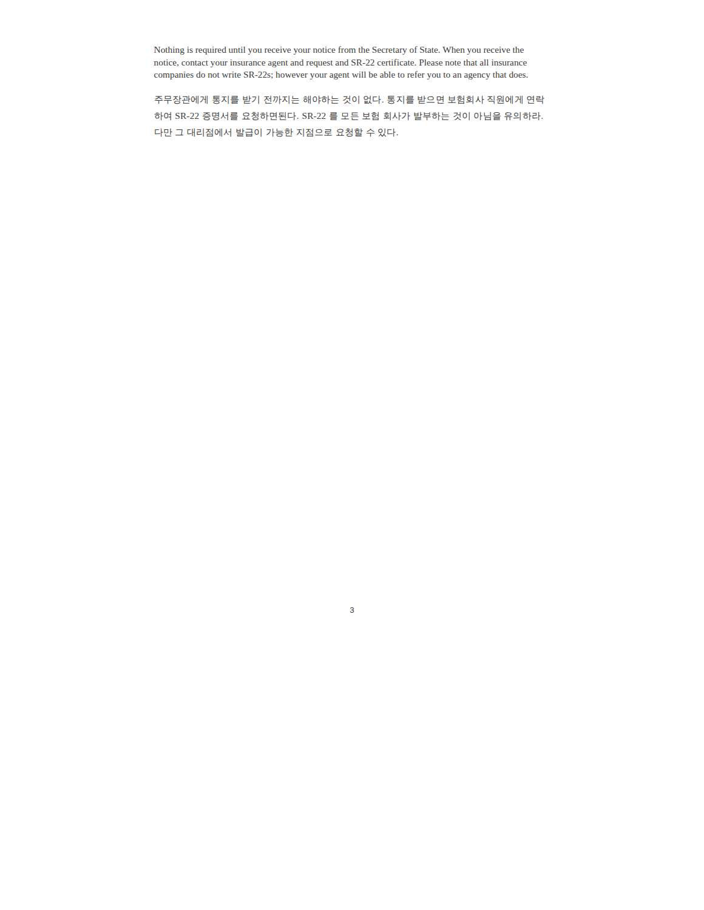Nothing is required until you receive your notice from the Secretary of State. When you receive the notice, contact your insurance agent and request and SR-22 certificate. Please note that all insurance companies do not write SR-22s; however your agent will be able to refer you to an agency that does.
주무장관에게 통지를 받기 전까지는 해야하는 것이 없다. 통지를 받으면 보험회사 직원에게 연락하여 SR-22 증명서를 요청하면된다. SR-22 를 모든 보험 회사가 발부하는 것이 아님을 유의하라. 다만 그 대리점에서 발급이 가능한 지점으로 요청할 수 있다.
3